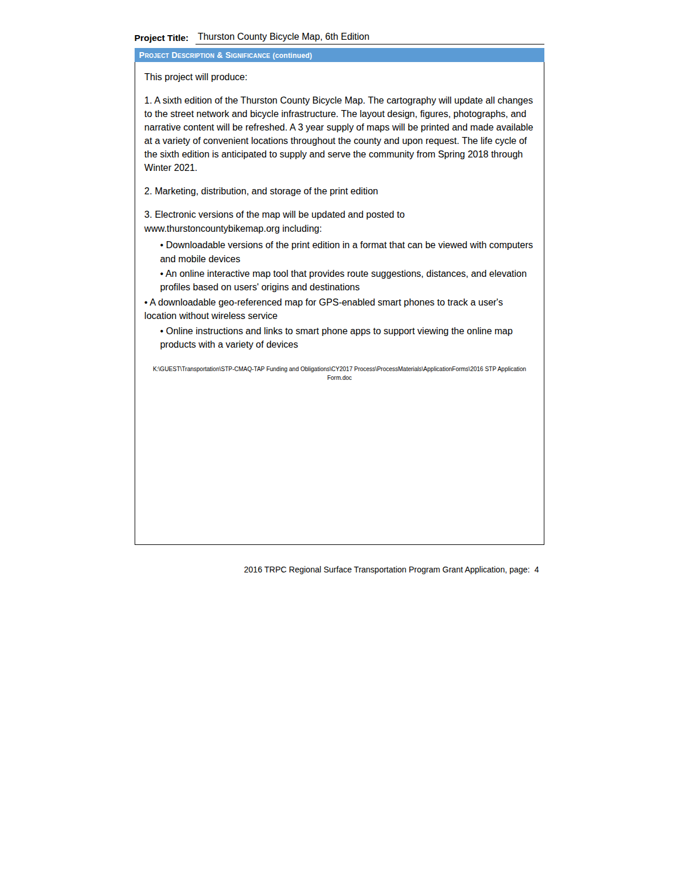Project Title:
Thurston County Bicycle Map, 6th Edition
PROJECT DESCRIPTION & SIGNIFICANCE (continued)
This project will produce:
1. A sixth edition of the Thurston County Bicycle Map. The cartography will update all changes to the street network and bicycle infrastructure. The layout design, figures, photographs, and narrative content will be refreshed. A 3 year supply of maps will be printed and made available at a variety of convenient locations throughout the county and upon request. The life cycle of the sixth edition is anticipated to supply and serve the community from Spring 2018 through Winter 2021.
2. Marketing, distribution, and storage of the print edition
3. Electronic versions of the map will be updated and posted to www.thurstoncountybikemap.org including:
• Downloadable versions of the print edition in a format that can be viewed with computers and mobile devices
• An online interactive map tool that provides route suggestions, distances, and elevation profiles based on users' origins and destinations
• A downloadable geo-referenced map for GPS-enabled smart phones to track a user's location without wireless service
• Online instructions and links to smart phone apps to support viewing the online map products with a variety of devices
K:\GUEST\Transportation\STP-CMAQ-TAP Funding and Obligations\CY2017 Process\ProcessMaterials\ApplicationForms\2016 STP Application Form.doc
2016 TRPC Regional Surface Transportation Program Grant Application, page: 4